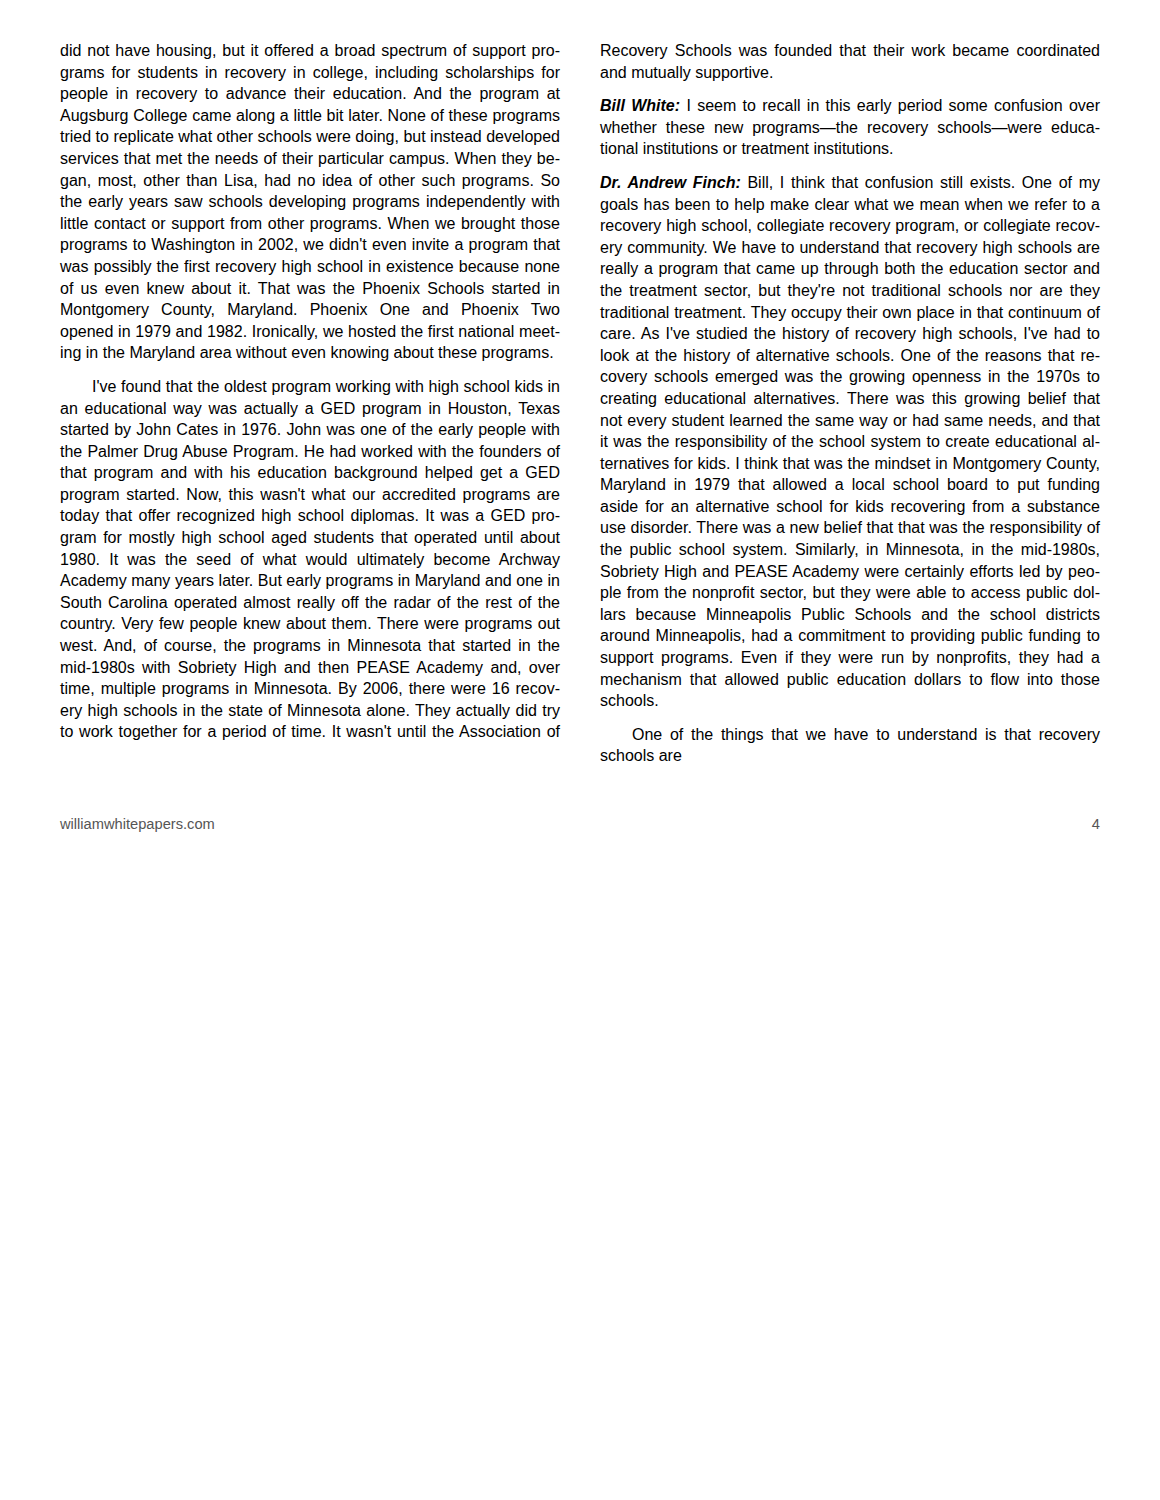did not have housing, but it offered a broad spectrum of support programs for students in recovery in college, including scholarships for people in recovery to advance their education. And the program at Augsburg College came along a little bit later. None of these programs tried to replicate what other schools were doing, but instead developed services that met the needs of their particular campus. When they began, most, other than Lisa, had no idea of other such programs. So the early years saw schools developing programs independently with little contact or support from other programs. When we brought those programs to Washington in 2002, we didn't even invite a program that was possibly the first recovery high school in existence because none of us even knew about it. That was the Phoenix Schools started in Montgomery County, Maryland. Phoenix One and Phoenix Two opened in 1979 and 1982. Ironically, we hosted the first national meeting in the Maryland area without even knowing about these programs.
I've found that the oldest program working with high school kids in an educational way was actually a GED program in Houston, Texas started by John Cates in 1976. John was one of the early people with the Palmer Drug Abuse Program. He had worked with the founders of that program and with his education background helped get a GED program started. Now, this wasn't what our accredited programs are today that offer recognized high school diplomas. It was a GED program for mostly high school aged students that operated until about 1980. It was the seed of what would ultimately become Archway Academy many years later. But early programs in Maryland and one in South Carolina operated almost really off the radar of the rest of the country. Very few people knew about them. There were programs out west. And, of course, the programs in Minnesota that started in the mid-1980s with Sobriety High and then PEASE Academy and, over time, multiple programs in Minnesota. By 2006, there were 16 recovery high schools in the state of Minnesota alone. They actually did try to work together for a period of time. It wasn't until the Association of Recovery Schools was founded that their work became coordinated and mutually supportive.
Bill White: I seem to recall in this early period some confusion over whether these new programs—the recovery schools—were educational institutions or treatment institutions.
Dr. Andrew Finch: Bill, I think that confusion still exists. One of my goals has been to help make clear what we mean when we refer to a recovery high school, collegiate recovery program, or collegiate recovery community. We have to understand that recovery high schools are really a program that came up through both the education sector and the treatment sector, but they're not traditional schools nor are they traditional treatment. They occupy their own place in that continuum of care. As I've studied the history of recovery high schools, I've had to look at the history of alternative schools. One of the reasons that recovery schools emerged was the growing openness in the 1970s to creating educational alternatives. There was this growing belief that not every student learned the same way or had same needs, and that it was the responsibility of the school system to create educational alternatives for kids. I think that was the mindset in Montgomery County, Maryland in 1979 that allowed a local school board to put funding aside for an alternative school for kids recovering from a substance use disorder. There was a new belief that that was the responsibility of the public school system. Similarly, in Minnesota, in the mid-1980s, Sobriety High and PEASE Academy were certainly efforts led by people from the nonprofit sector, but they were able to access public dollars because Minneapolis Public Schools and the school districts around Minneapolis, had a commitment to providing public funding to support programs. Even if they were run by nonprofits, they had a mechanism that allowed public education dollars to flow into those schools.
One of the things that we have to understand is that recovery schools are
williamwhitepapers.com 4